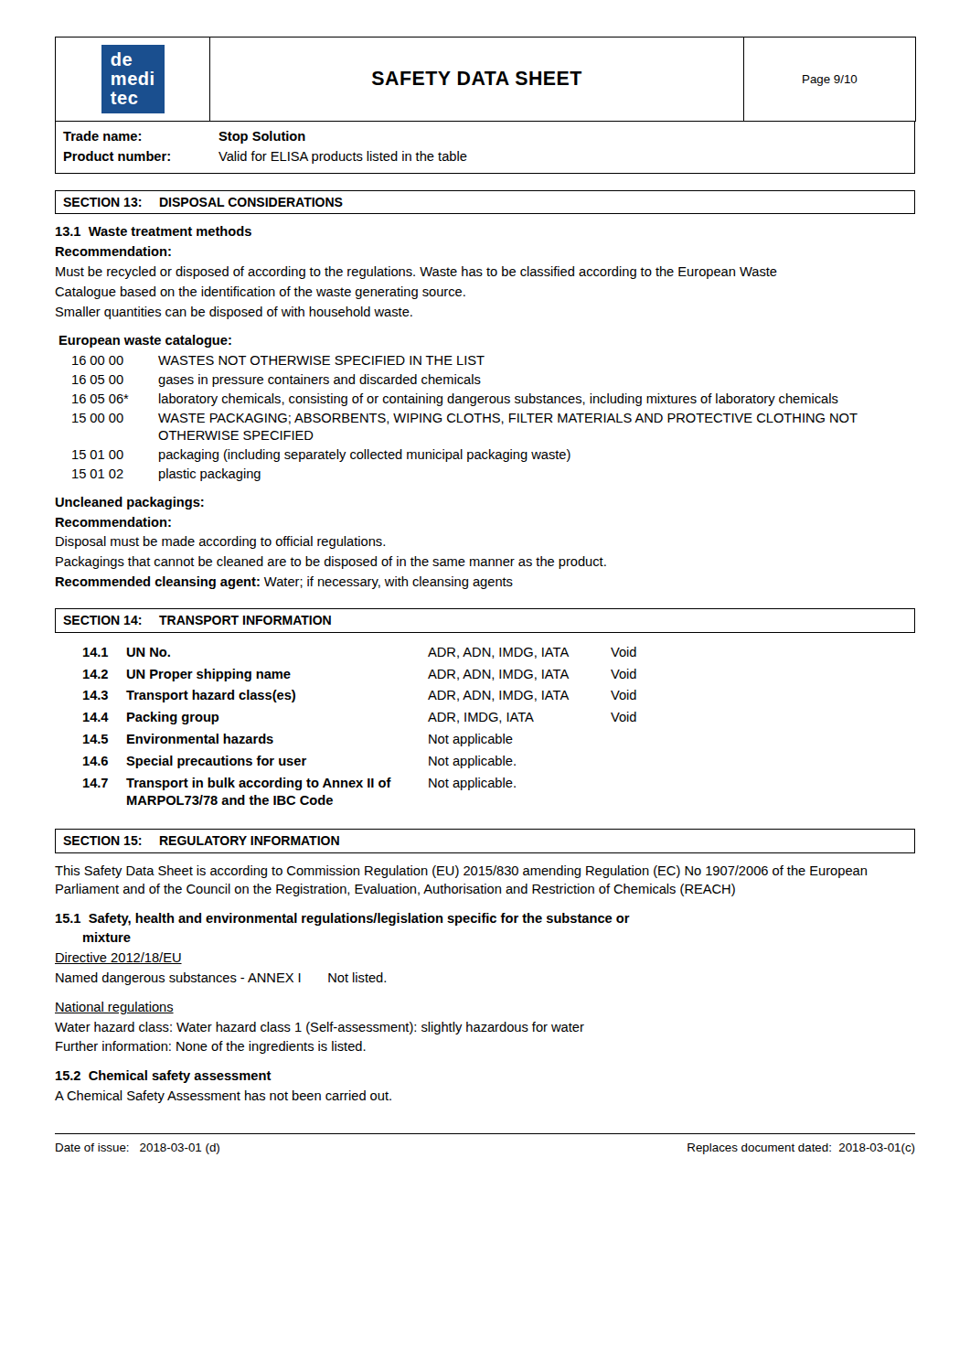de
medi
tec
SAFETY DATA SHEET
Page 9/10
| Trade name: | Stop Solution |
| Product number: | Valid for ELISA products listed in the table |
SECTION 13: DISPOSAL CONSIDERATIONS
13.1 Waste treatment methods
Recommendation:
Must be recycled or disposed of according to the regulations. Waste has to be classified according to the European Waste
Catalogue based on the identification of the waste generating source.
Smaller quantities can be disposed of with household waste.
European waste catalogue:
| 16 00 00 | WASTES NOT OTHERWISE SPECIFIED IN THE LIST |
| 16 05 00 | gases in pressure containers and discarded chemicals |
| 16 05 06* | laboratory chemicals, consisting of or containing dangerous substances, including mixtures of laboratory chemicals |
| 15 00 00 | WASTE PACKAGING; ABSORBENTS, WIPING CLOTHS, FILTER MATERIALS AND PROTECTIVE CLOTHING NOT OTHERWISE SPECIFIED |
| 15 01 00 | packaging (including separately collected municipal packaging waste) |
| 15 01 02 | plastic packaging |
Uncleaned packagings:
Recommendation:
Disposal must be made according to official regulations.
Packagings that cannot be cleaned are to be disposed of in the same manner as the product.
Recommended cleansing agent: Water; if necessary, with cleansing agents
SECTION 14: TRANSPORT INFORMATION
| 14.1 | UN No. | ADR, ADN, IMDG, IATA | Void |
| 14.2 | UN Proper shipping name | ADR, ADN, IMDG, IATA | Void |
| 14.3 | Transport hazard class(es) | ADR, ADN, IMDG, IATA | Void |
| 14.4 | Packing group | ADR, IMDG, IATA | Void |
| 14.5 | Environmental hazards | Not applicable |
| 14.6 | Special precautions for user | Not applicable. |
| 14.7 | Transport in bulk according to Annex II of MARPOL73/78 and the IBC Code | Not applicable. |
SECTION 15: REGULATORY INFORMATION
This Safety Data Sheet is according to Commission Regulation (EU) 2015/830 amending Regulation (EC) No 1907/2006 of the European Parliament and of the Council on the Registration, Evaluation, Authorisation and Restriction of Chemicals (REACH)
15.1 Safety, health and environmental regulations/legislation specific for the substance or
mixture
Directive 2012/18/EU
Named dangerous substances - ANNEX I Not listed.
National regulations
Water hazard class: Water hazard class 1 (Self-assessment): slightly hazardous for water
Further information: None of the ingredients is listed.
15.2 Chemical safety assessment
A Chemical Safety Assessment has not been carried out.
Date of issue: 2018-03-01 (d)
Replaces document dated: 2018-03-01(c)